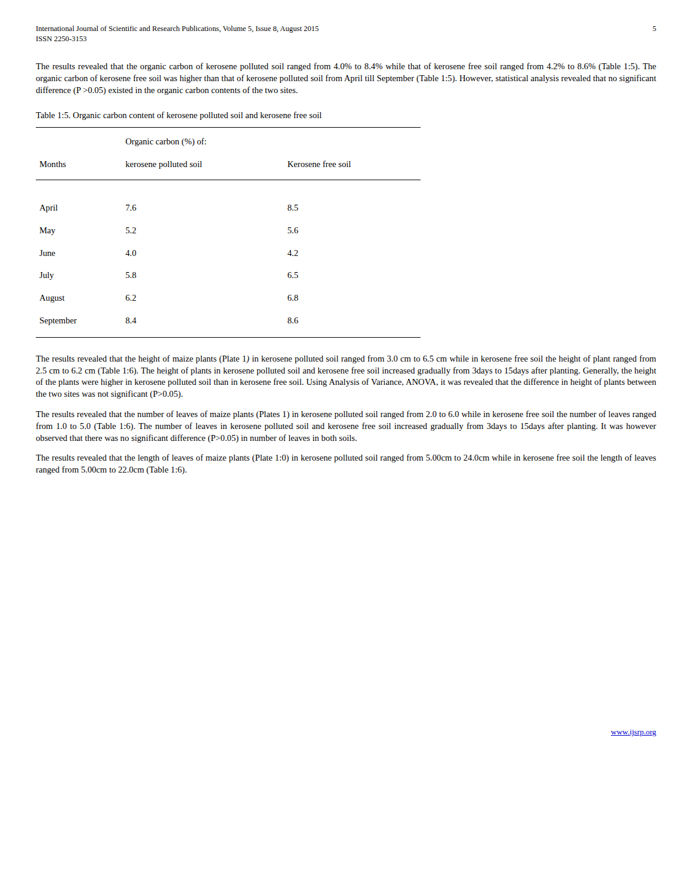International Journal of Scientific and Research Publications, Volume 5, Issue 8, August 2015
ISSN 2250-3153
5
The results revealed that the organic carbon of kerosene polluted soil ranged from 4.0% to 8.4% while that of kerosene free soil ranged from 4.2% to 8.6% (Table 1:5). The organic carbon of kerosene free soil was higher than that of kerosene polluted soil from April till September (Table 1:5). However, statistical analysis revealed that no significant difference (P >0.05) existed in the organic carbon contents of the two sites.
Table 1:5. Organic carbon content of kerosene polluted soil and kerosene free soil
| | Organic carbon (%) of: |
| Months | kerosene polluted soil | Kerosene free soil |
| April | 7.6 | 8.5 |
| May | 5.2 | 5.6 |
| June | 4.0 | 4.2 |
| July | 5.8 | 6.5 |
| August | 6.2 | 6.8 |
| September | 8.4 | 8.6 |
The results revealed that the height of maize plants (Plate 1) in kerosene polluted soil ranged from 3.0 cm to 6.5 cm while in kerosene free soil the height of plant ranged from 2.5 cm to 6.2 cm (Table 1:6). The height of plants in kerosene polluted soil and kerosene free soil increased gradually from 3days to 15days after planting. Generally, the height of the plants were higher in kerosene polluted soil than in kerosene free soil. Using Analysis of Variance, ANOVA, it was revealed that the difference in height of plants between the two sites was not significant (P>0.05).
The results revealed that the number of leaves of maize plants (Plates 1) in kerosene polluted soil ranged from 2.0 to 6.0 while in kerosene free soil the number of leaves ranged from 1.0 to 5.0 (Table 1:6). The number of leaves in kerosene polluted soil and kerosene free soil increased gradually from 3days to 15days after planting. It was however observed that there was no significant difference (P>0.05) in number of leaves in both soils.
The results revealed that the length of leaves of maize plants (Plate 1:0) in kerosene polluted soil ranged from 5.00cm to 24.0cm while in kerosene free soil the length of leaves ranged from 5.00cm to 22.0cm (Table 1:6).
www.ijsrp.org